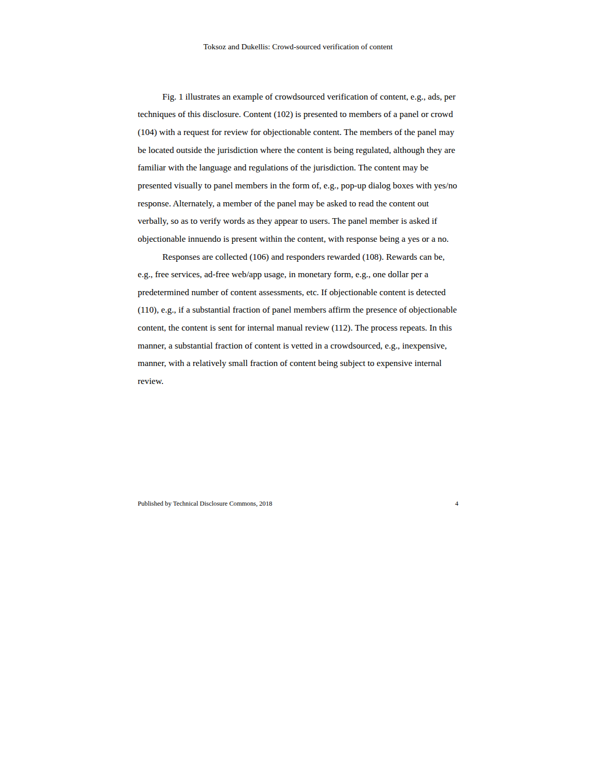Toksoz and Dukellis: Crowd-sourced verification of content
Fig. 1 illustrates an example of crowdsourced verification of content, e.g., ads, per techniques of this disclosure. Content (102) is presented to members of a panel or crowd (104) with a request for review for objectionable content. The members of the panel may be located outside the jurisdiction where the content is being regulated, although they are familiar with the language and regulations of the jurisdiction. The content may be presented visually to panel members in the form of, e.g., pop-up dialog boxes with yes/no response. Alternately, a member of the panel may be asked to read the content out verbally, so as to verify words as they appear to users. The panel member is asked if objectionable innuendo is present within the content, with response being a yes or a no.
Responses are collected (106) and responders rewarded (108). Rewards can be, e.g., free services, ad-free web/app usage, in monetary form, e.g., one dollar per a predetermined number of content assessments, etc. If objectionable content is detected (110), e.g., if a substantial fraction of panel members affirm the presence of objectionable content, the content is sent for internal manual review (112). The process repeats. In this manner, a substantial fraction of content is vetted in a crowdsourced, e.g., inexpensive, manner, with a relatively small fraction of content being subject to expensive internal review.
Published by Technical Disclosure Commons, 2018
4